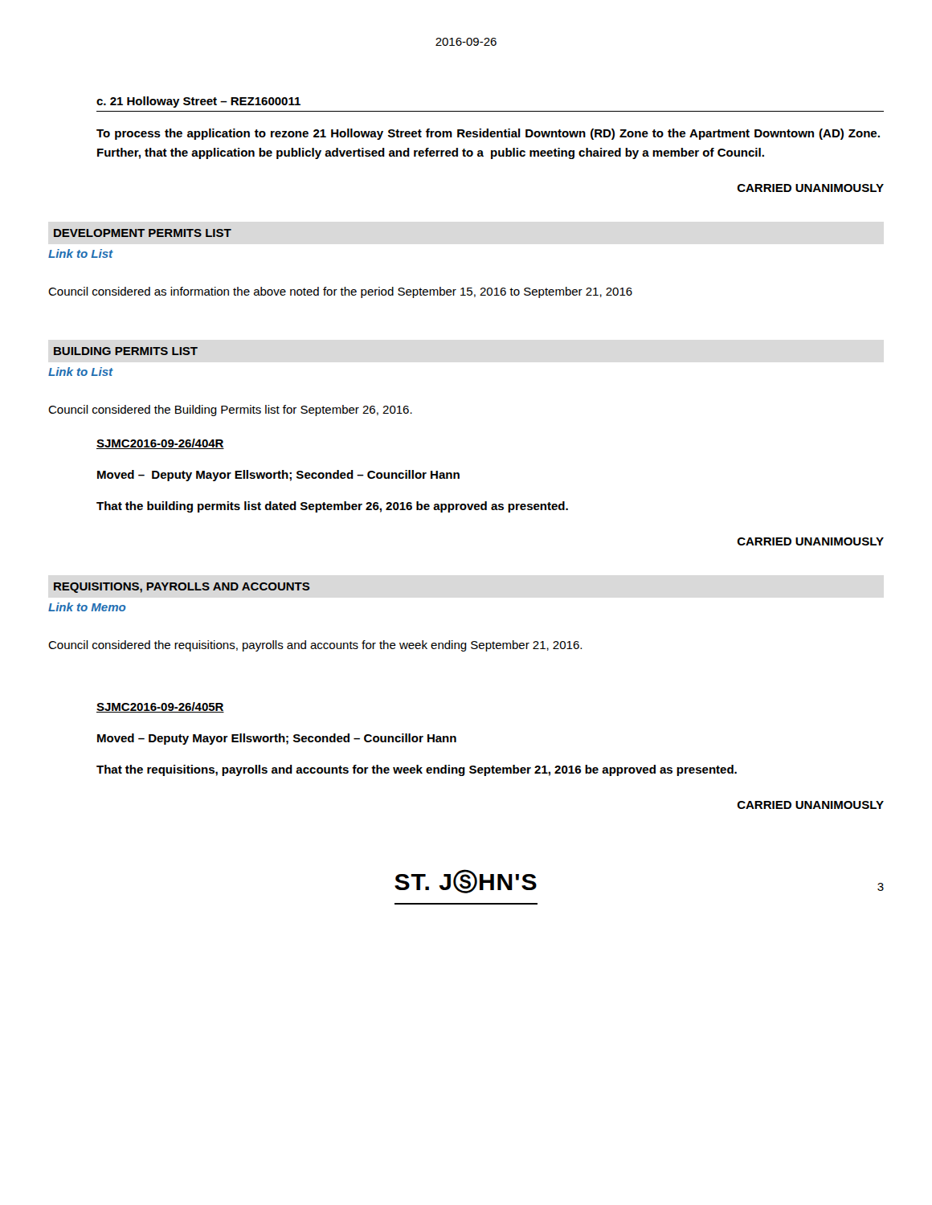2016-09-26
c. 21 Holloway Street – REZ1600011
To process the application to rezone 21 Holloway Street from Residential Downtown (RD) Zone to the Apartment Downtown (AD) Zone. Further, that the application be publicly advertised and referred to a public meeting chaired by a member of Council.
CARRIED UNANIMOUSLY
DEVELOPMENT PERMITS LIST
Link to List
Council considered as information the above noted for the period September 15, 2016 to September 21, 2016
BUILDING PERMITS LIST
Link to List
Council considered the Building Permits list for September 26, 2016.
SJMC2016-09-26/404R
Moved – Deputy Mayor Ellsworth; Seconded – Councillor Hann
That the building permits list dated September 26, 2016 be approved as presented.
CARRIED UNANIMOUSLY
REQUISITIONS, PAYROLLS AND ACCOUNTS
Link to Memo
Council considered the requisitions, payrolls and accounts for the week ending September 21, 2016.
SJMC2016-09-26/405R
Moved – Deputy Mayor Ellsworth; Seconded – Councillor Hann
That the requisitions, payrolls and accounts for the week ending September 21, 2016 be approved as presented.
CARRIED UNANIMOUSLY
ST. JⓈHN'S
3